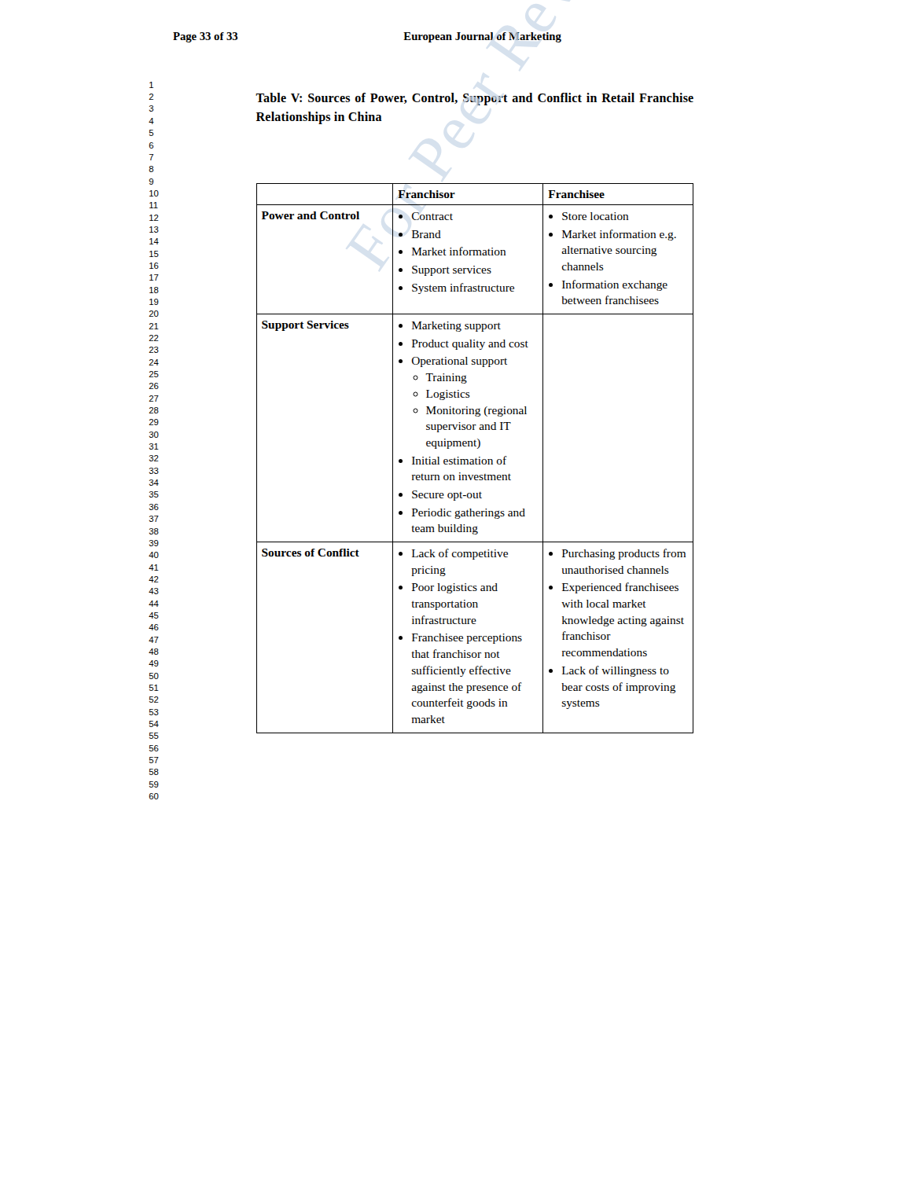Page 33 of 33
European Journal of Marketing
1
2
3
4
5
6
7
8
9
10
11
12
13
14
15
16
17
18
19
20
21
22
23
24
25
26
27
28
29
30
31
32
33
34
35
36
37
38
39
40
41
42
43
44
45
46
47
48
49
50
51
52
53
54
55
56
57
58
59
60
For Peer Review
Table V: Sources of Power, Control, Support and Conflict in Retail Franchise Relationships in China
| | Franchisor | Franchisee |
| --- | --- | --- |
| Power and Control | Contract Brand Market information Support services System infrastructure | Store location Market information e.g. alternative sourcing channels Information exchange between franchisees |
| Support Services | Marketing support Product quality and cost Operational support Training Logistics Monitoring (regional supervisor and IT equipment) Initial estimation of return on investment Secure opt-out Periodic gatherings and team building | |
| Sources of Conflict | Lack of competitive pricing Poor logistics and transportation infrastructure Franchisee perceptions that franchisor not sufficiently effective against the presence of counterfeit goods in market | Purchasing products from unauthorised channels Experienced franchisees with local market knowledge acting against franchisor recommendations Lack of willingness to bear costs of improving systems |